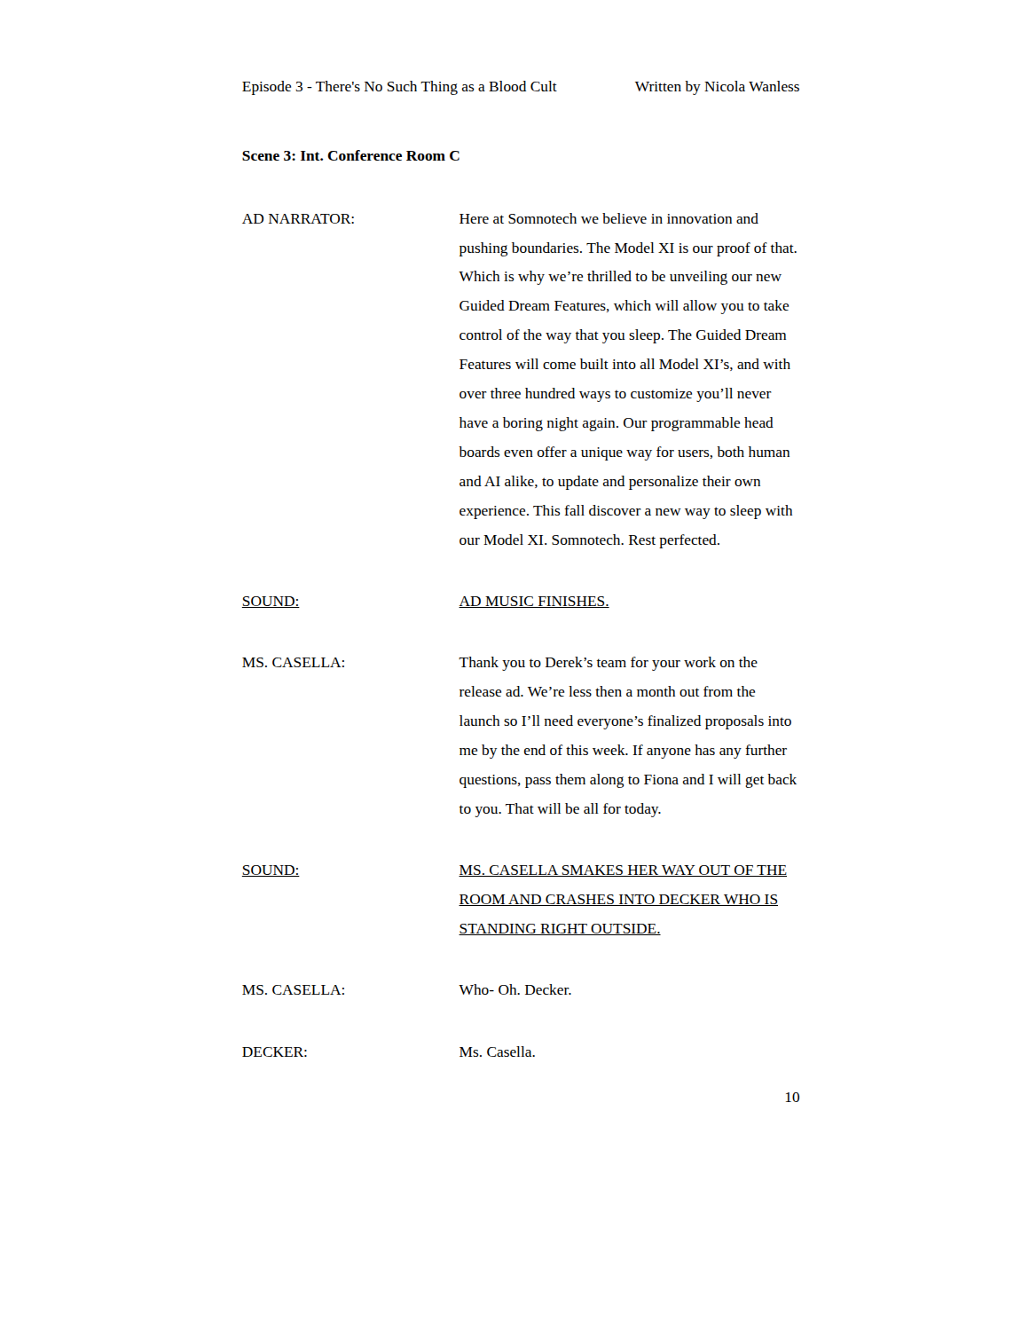Episode 3 - There's No Such Thing as a Blood Cult
Written by Nicola Wanless
Scene 3: Int. Conference Room C
AD NARRATOR:
Here at Somnotech we believe in innovation and pushing boundaries. The Model XI is our proof of that. Which is why we’re thrilled to be unveiling our new Guided Dream Features, which will allow you to take control of the way that you sleep. The Guided Dream Features will come built into all Model XI’s, and with over three hundred ways to customize you’ll never have a boring night again. Our programmable head boards even offer a unique way for users, both human and AI alike, to update and personalize their own experience. This fall discover a new way to sleep with our Model XI. Somnotech. Rest perfected.
SOUND:
AD MUSIC FINISHES.
MS. CASELLA:
Thank you to Derek’s team for your work on the release ad. We’re less then a month out from the launch so I’ll need everyone’s finalized proposals into me by the end of this week. If anyone has any further questions, pass them along to Fiona and I will get back to you. That will be all for today.
SOUND:
MS. CASELLA SMAKES HER WAY OUT OF THE ROOM AND CRASHES INTO DECKER WHO IS STANDING RIGHT OUTSIDE.
MS. CASELLA:
Who- Oh. Decker.
DECKER:
Ms. Casella.
10